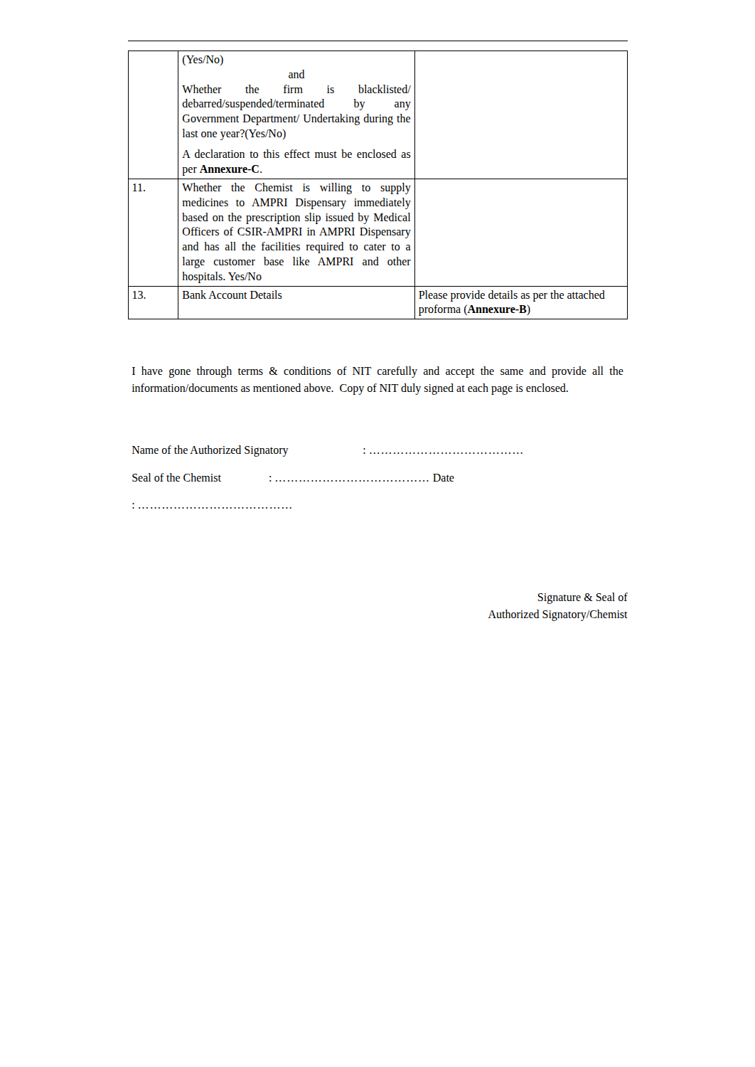| | (Yes/No) and Whether the firm is blacklisted/ debarred/suspended/terminated by any Government Department/ Undertaking during the last one year?(Yes/No) A declaration to this effect must be enclosed as per Annexure-C . | |
| 11. | Whether the Chemist is willing to supply medicines to AMPRI Dispensary immediately based on the prescription slip issued by Medical Officers of CSIR-AMPRI in AMPRI Dispensary and has all the facilities required to cater to a large customer base like AMPRI and other hospitals. Yes/No | |
| 13. | Bank Account Details | Please provide details as per the attached proforma ( Annexure-B ) |
I have gone through terms & conditions of NIT carefully and accept the same and provide all the information/documents as mentioned above. Copy of NIT duly signed at each page is enclosed.
Name of the Authorized Signatory: …………………………………
Seal of the Chemist: ………………………………… Date
: …………………………………
Signature & Seal of
Authorized Signatory/Chemist